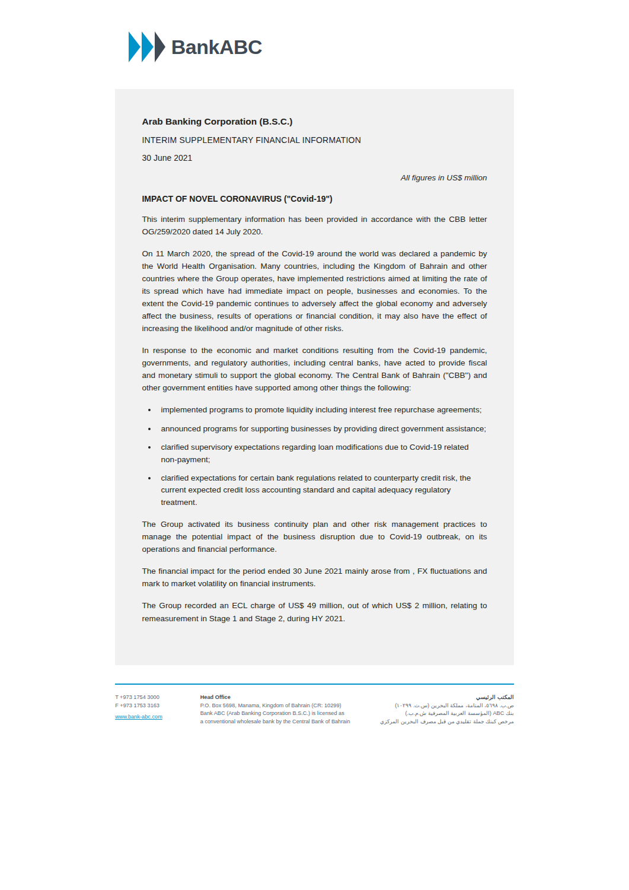BankABC
Arab Banking Corporation (B.S.C.)
INTERIM SUPPLEMENTARY FINANCIAL INFORMATION
30 June 2021
All figures in US$ million
IMPACT OF NOVEL CORONAVIRUS ("Covid-19")
This interim supplementary information has been provided in accordance with the CBB letter OG/259/2020 dated 14 July 2020.
On 11 March 2020, the spread of the Covid-19 around the world was declared a pandemic by the World Health Organisation. Many countries, including the Kingdom of Bahrain and other countries where the Group operates, have implemented restrictions aimed at limiting the rate of its spread which have had immediate impact on people, businesses and economies. To the extent the Covid-19 pandemic continues to adversely affect the global economy and adversely affect the business, results of operations or financial condition, it may also have the effect of increasing the likelihood and/or magnitude of other risks.
In response to the economic and market conditions resulting from the Covid-19 pandemic, governments, and regulatory authorities, including central banks, have acted to provide fiscal and monetary stimuli to support the global economy. The Central Bank of Bahrain ("CBB") and other government entities have supported among other things the following:
implemented programs to promote liquidity including interest free repurchase agreements;
announced programs for supporting businesses by providing direct government assistance;
clarified supervisory expectations regarding loan modifications due to Covid-19 related non-payment;
clarified expectations for certain bank regulations related to counterparty credit risk, the current expected credit loss accounting standard and capital adequacy regulatory treatment.
The Group activated its business continuity plan and other risk management practices to manage the potential impact of the business disruption due to Covid-19 outbreak, on its operations and financial performance.
The financial impact for the period ended 30 June 2021 mainly arose from , FX fluctuations and mark to market volatility on financial instruments.
The Group recorded an ECL charge of US$ 49 million, out of which US$ 2 million, relating to remeasurement in Stage 1 and Stage 2, during HY 2021.
T +973 1754 3000
F +973 1753 3163 www.bank-abc.com
Head Office
P.O. Box 5698, Manama, Kingdom of Bahrain (CR: 10299)
Bank ABC (Arab Banking Corporation B.S.C.) is licensed as
a conventional wholesale bank by the Central Bank of Bahrain
المكتب الرئيسي
ص.ب. ٥٦٩٨، المنامة، مملكة البحرين (س.ت. ١٠٢٩٩)
بنك ABC (المؤسسة العربية المصرفية ش.م.ب.)
مرخص كبنك جملة تقليدي من قبل مصرف البحرين المركزي